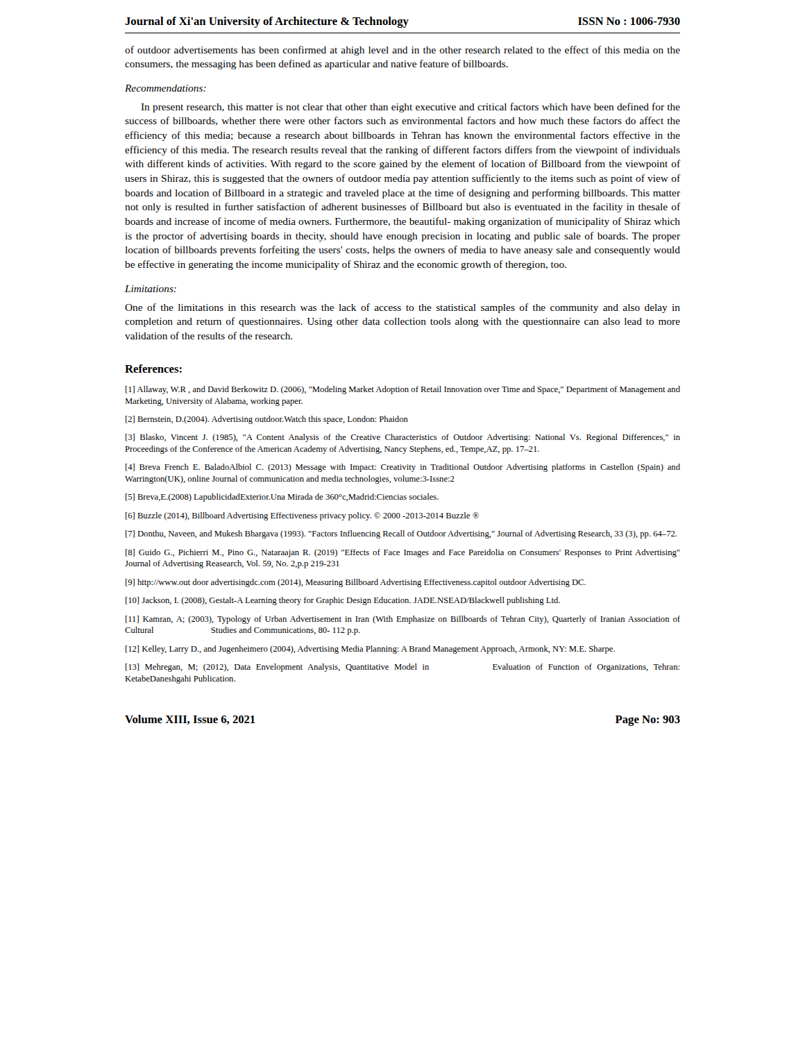Journal of Xi'an University of Architecture & Technology
ISSN No : 1006-7930
of outdoor advertisements has been confirmed at ahigh level and in the other research related to the effect of this media on the consumers, the messaging has been defined as aparticular and native feature of billboards.
Recommendations:
In present research, this matter is not clear that other than eight executive and critical factors which have been defined for the success of billboards, whether there were other factors such as environmental factors and how much these factors do affect the efficiency of this media; because a research about billboards in Tehran has known the environmental factors effective in the efficiency of this media. The research results reveal that the ranking of different factors differs from the viewpoint of individuals with different kinds of activities. With regard to the score gained by the element of location of Billboard from the viewpoint of users in Shiraz, this is suggested that the owners of outdoor media pay attention sufficiently to the items such as point of view of boards and location of Billboard in a strategic and traveled place at the time of designing and performing billboards. This matter not only is resulted in further satisfaction of adherent businesses of Billboard but also is eventuated in the facility in thesale of boards and increase of income of media owners. Furthermore, the beautiful- making organization of municipality of Shiraz which is the proctor of advertising boards in thecity, should have enough precision in locating and public sale of boards. The proper location of billboards prevents forfeiting the users' costs, helps the owners of media to have aneasy sale and consequently would be effective in generating the income municipality of Shiraz and the economic growth of theregion, too.
Limitations:
One of the limitations in this research was the lack of access to the statistical samples of the community and also delay in completion and return of questionnaires. Using other data collection tools along with the questionnaire can also lead to more validation of the results of the research.
References:
[1] Allaway, W.R , and David Berkowitz D. (2006), "Modeling Market Adoption of Retail Innovation over Time and Space," Department of Management and Marketing, University of Alabama, working paper.
[2] Bernstein, D.(2004). Advertising outdoor.Watch this space, London: Phaidon
[3] Blasko, Vincent J. (1985), "A Content Analysis of the Creative Characteristics of Outdoor Advertising: National Vs. Regional Differences," in Proceedings of the Conference of the American Academy of Advertising, Nancy Stephens, ed., Tempe,AZ, pp. 17–21.
[4] Breva French E. BaladoAlbiol C. (2013) Message with Impact: Creativity in Traditional Outdoor Advertising platforms in Castellon (Spain) and Warrington(UK), online Journal of communication and media technologies, volume:3-Issne:2
[5] Breva,E.(2008) LapublicidadExterior.Una Mirada de 360°c,Madrid:Ciencias sociales.
[6] Buzzle (2014), Billboard Advertising Effectiveness privacy policy. © 2000 -2013-2014 Buzzle ®
[7] Donthu, Naveen, and Mukesh Bhargava (1993). "Factors Influencing Recall of Outdoor Advertising," Journal of Advertising Research, 33 (3), pp. 64–72.
[8] Guido G., Pichierri M., Pino G., Nataraajan R. (2019) "Effects of Face Images and Face Pareidolia on Consumers' Responses to Print Advertising" Journal of Advertising Reasearch, Vol. 59, No. 2,p.p 219-231
[9] http://www.out door advertisingdc.com (2014), Measuring Billboard Advertising Effectiveness.capitol outdoor Advertising DC.
[10] Jackson, I. (2008), Gestalt-A Learning theory for Graphic Design Education. JADE.NSEAD/Blackwell publishing Ltd.
[11] Kamran, A; (2003), Typology of Urban Advertisement in Iran (With Emphasize on Billboards of Tehran City), Quarterly of Iranian Association of Cultural Studies and Communications, 80- 112 p.p.
[12] Kelley, Larry D., and Jugenheimero (2004), Advertising Media Planning: A Brand Management Approach, Armonk, NY: M.E. Sharpe.
[13] Mehregan, M; (2012), Data Envelopment Analysis, Quantitative Model in Evaluation of Function of Organizations, Tehran: KetabeDaneshgahi Publication.
Volume XIII, Issue 6, 2021
Page No: 903